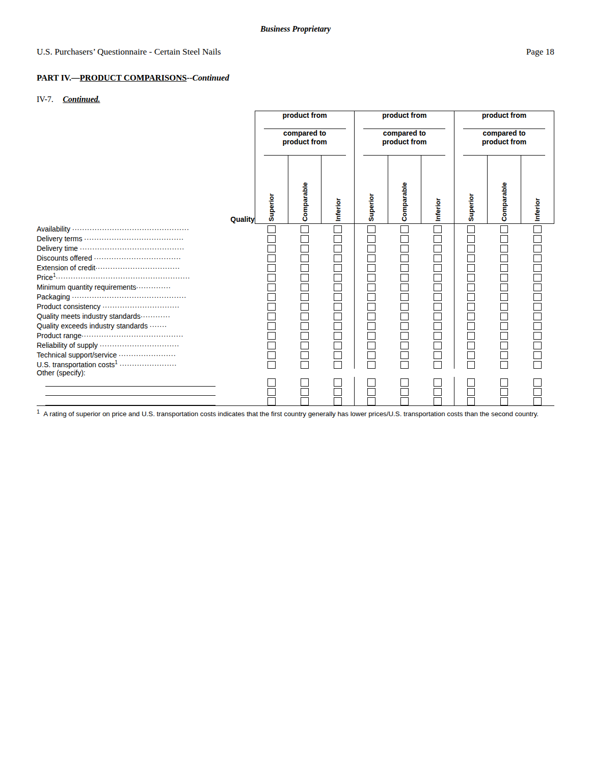Business Proprietary
U.S. Purchasers’ Questionnaire - Certain Steel Nails
Page 18
PART IV.—PRODUCT COMPARISONS--Continued
IV-7. Continued.
| | product from compared to product from | product from compared to product from | product from compared to product from |
| Quality | Superior | Comparable | Inferior | Superior | Comparable | Inferior | Superior | Comparable | Inferior |
| Availability ............................................... | | | | | | | | | |
| Delivery terms ........................................ | | | | | | | | | |
| Delivery time .......................................... | | | | | | | | | |
| Discounts offered ................................... | | | | | | | | | |
| Extension of credit .................................. | | | | | | | | | |
| Price 1 ...................................................... | | | | | | | | | |
| Minimum quantity requirements .............. | | | | | | | | | |
| Packaging .............................................. | | | | | | | | | |
| Product consistency ............................... | | | | | | | | | |
| Quality meets industry standards ............ | | | | | | | | | |
| Quality exceeds industry standards ....... | | | | | | | | | |
| Product range ......................................... | | | | | | | | | |
| Reliability of supply ................................ | | | | | | | | | |
| Technical support/service ....................... | | | | | | | | | |
| U.S. transportation costs 1 ....................... | | | | | | | | | |
| Other (specify): | |
1 A rating of superior on price and U.S. transportation costs indicates that the first country generally has lower prices/U.S. transportation costs than the second country.